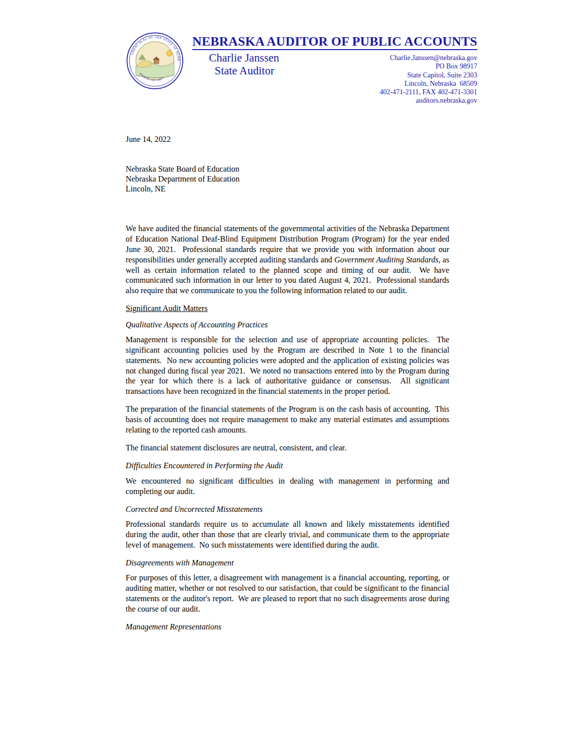GREAT SEAL OF THE STATE OF NEBRASKA MARCH 1ST 1867
NEBRASKA AUDITOR OF PUBLIC ACCOUNTS
Charlie Janssen State Auditor
Charlie.Janssen@nebraska.gov
PO Box 98917
State Capitol, Suite 2303
Lincoln, Nebraska 68509
402-471-2111, FAX 402-471-3301
auditors.nebraska.gov
June 14, 2022
Nebraska State Board of Education
Nebraska Department of Education
Lincoln, NE
We have audited the financial statements of the governmental activities of the Nebraska Department of Education National Deaf-Blind Equipment Distribution Program (Program) for the year ended June 30, 2021. Professional standards require that we provide you with information about our responsibilities under generally accepted auditing standards and Government Auditing Standards, as well as certain information related to the planned scope and timing of our audit. We have communicated such information in our letter to you dated August 4, 2021. Professional standards also require that we communicate to you the following information related to our audit.
Significant Audit Matters
Qualitative Aspects of Accounting Practices
Management is responsible for the selection and use of appropriate accounting policies. The significant accounting policies used by the Program are described in Note 1 to the financial statements. No new accounting policies were adopted and the application of existing policies was not changed during fiscal year 2021. We noted no transactions entered into by the Program during the year for which there is a lack of authoritative guidance or consensus. All significant transactions have been recognized in the financial statements in the proper period.
The preparation of the financial statements of the Program is on the cash basis of accounting. This basis of accounting does not require management to make any material estimates and assumptions relating to the reported cash amounts.
The financial statement disclosures are neutral, consistent, and clear.
Difficulties Encountered in Performing the Audit
We encountered no significant difficulties in dealing with management in performing and completing our audit.
Corrected and Uncorrected Misstatements
Professional standards require us to accumulate all known and likely misstatements identified during the audit, other than those that are clearly trivial, and communicate them to the appropriate level of management. No such misstatements were identified during the audit.
Disagreements with Management
For purposes of this letter, a disagreement with management is a financial accounting, reporting, or auditing matter, whether or not resolved to our satisfaction, that could be significant to the financial statements or the auditor's report. We are pleased to report that no such disagreements arose during the course of our audit.
Management Representations